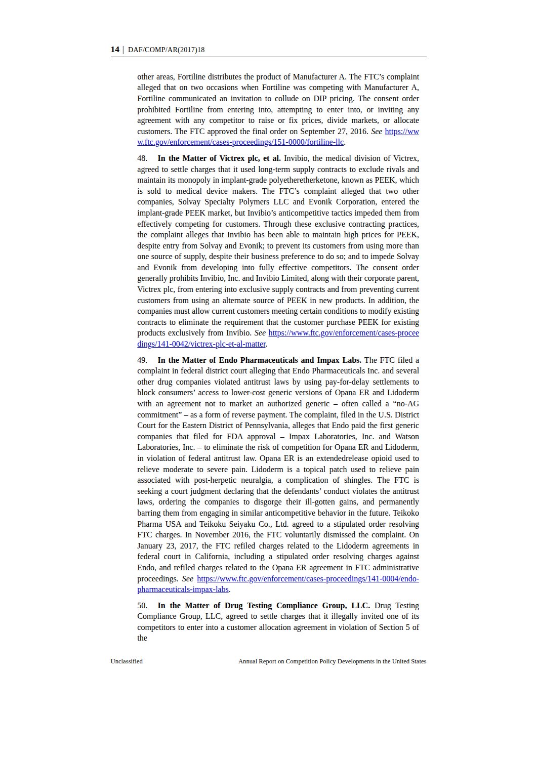14|DAF/COMP/AR(2017)18
other areas, Fortiline distributes the product of Manufacturer A. The FTC’s complaint alleged that on two occasions when Fortiline was competing with Manufacturer A, Fortiline communicated an invitation to collude on DIP pricing. The consent order prohibited Fortiline from entering into, attempting to enter into, or inviting any agreement with any competitor to raise or fix prices, divide markets, or allocate customers. The FTC approved the final order on September 27, 2016. See https://www.ftc.gov/enforcement/cases-proceedings/151-0000/fortiline-llc.
48. In the Matter of Victrex plc, et al. Invibio, the medical division of Victrex, agreed to settle charges that it used long-term supply contracts to exclude rivals and maintain its monopoly in implant-grade polyetheretherketone, known as PEEK, which is sold to medical device makers. The FTC’s complaint alleged that two other companies, Solvay Specialty Polymers LLC and Evonik Corporation, entered the implant-grade PEEK market, but Invibio’s anticompetitive tactics impeded them from effectively competing for customers. Through these exclusive contracting practices, the complaint alleges that Invibio has been able to maintain high prices for PEEK, despite entry from Solvay and Evonik; to prevent its customers from using more than one source of supply, despite their business preference to do so; and to impede Solvay and Evonik from developing into fully effective competitors. The consent order generally prohibits Invibio, Inc. and Invibio Limited, along with their corporate parent, Victrex plc, from entering into exclusive supply contracts and from preventing current customers from using an alternate source of PEEK in new products. In addition, the companies must allow current customers meeting certain conditions to modify existing contracts to eliminate the requirement that the customer purchase PEEK for existing products exclusively from Invibio. See https://www.ftc.gov/enforcement/cases-proceedings/141-0042/victrex-plc-et-al-matter.
49. In the Matter of Endo Pharmaceuticals and Impax Labs. The FTC filed a complaint in federal district court alleging that Endo Pharmaceuticals Inc. and several other drug companies violated antitrust laws by using pay-for-delay settlements to block consumers’ access to lower-cost generic versions of Opana ER and Lidoderm with an agreement not to market an authorized generic – often called a “no-AG commitment” – as a form of reverse payment. The complaint, filed in the U.S. District Court for the Eastern District of Pennsylvania, alleges that Endo paid the first generic companies that filed for FDA approval – Impax Laboratories, Inc. and Watson Laboratories, Inc. – to eliminate the risk of competition for Opana ER and Lidoderm, in violation of federal antitrust law. Opana ER is an extendedrelease opioid used to relieve moderate to severe pain. Lidoderm is a topical patch used to relieve pain associated with post-herpetic neuralgia, a complication of shingles. The FTC is seeking a court judgment declaring that the defendants’ conduct violates the antitrust laws, ordering the companies to disgorge their ill-gotten gains, and permanently barring them from engaging in similar anticompetitive behavior in the future. Teikoko Pharma USA and Teikoku Seiyaku Co., Ltd. agreed to a stipulated order resolving FTC charges. In November 2016, the FTC voluntarily dismissed the complaint. On January 23, 2017, the FTC refiled charges related to the Lidoderm agreements in federal court in California, including a stipulated order resolving charges against Endo, and refiled charges related to the Opana ER agreement in FTC administrative proceedings. See https://www.ftc.gov/enforcement/cases-proceedings/141-0004/endo-pharmaceuticals-impax-labs.
50. In the Matter of Drug Testing Compliance Group, LLC. Drug Testing Compliance Group, LLC, agreed to settle charges that it illegally invited one of its competitors to enter into a customer allocation agreement in violation of Section 5 of the
Unclassified Annual Report on Competition Policy Developments in the United States